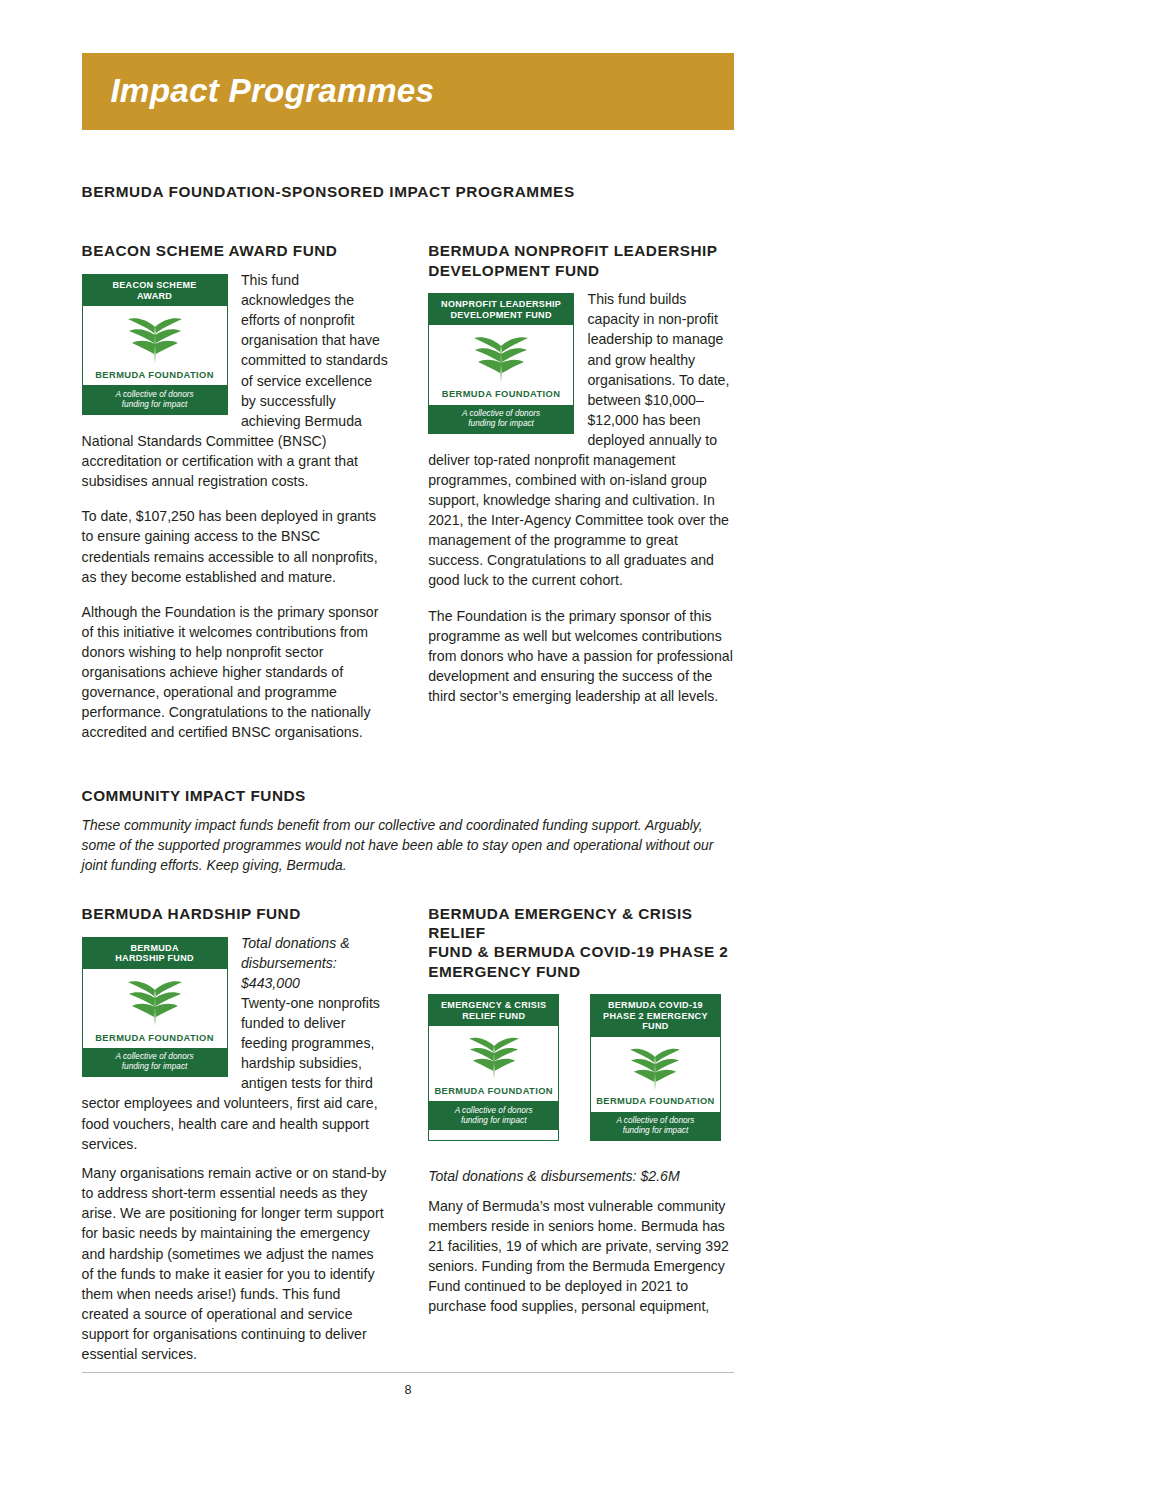Impact Programmes
Bermuda Foundation-Sponsored Impact Programmes
Beacon Scheme Award Fund
Beacon Scheme
Award
Bermuda Foundation
A collective of donors
funding for impact
This fund acknowledges the efforts of nonprofit organisation that have committed to standards of service excellence by successfully achieving Bermuda National Standards Committee (BNSC) accreditation or certification with a grant that subsidises annual registration costs.
To date, $107,250 has been deployed in grants to ensure gaining access to the BNSC credentials remains accessible to all nonprofits, as they become established and mature.
Although the Foundation is the primary sponsor of this initiative it welcomes contributions from donors wishing to help nonprofit sector organisations achieve higher standards of governance, operational and programme performance. Congratulations to the nationally accredited and certified BNSC organisations.
Bermuda Nonprofit Leadership
Development Fund
Nonprofit Leadership
Development Fund
Bermuda Foundation
A collective of donors
funding for impact
This fund builds capacity in non-profit leadership to manage and grow healthy organisations. To date, between $10,000–$12,000 has been deployed annually to deliver top-rated nonprofit management programmes, combined with on-island group support, knowledge sharing and cultivation. In 2021, the Inter-Agency Committee took over the management of the programme to great success. Congratulations to all graduates and good luck to the current cohort.
The Foundation is the primary sponsor of this programme as well but welcomes contributions from donors who have a passion for professional development and ensuring the success of the third sector’s emerging leadership at all levels.
Community Impact Funds
These community impact funds benefit from our collective and coordinated funding support. Arguably, some of the supported programmes would not have been able to stay open and operational without our joint funding efforts. Keep giving, Bermuda.
Bermuda Hardship Fund
Bermuda
Hardship Fund
Bermuda Foundation
A collective of donors
funding for impact
Total donations & disbursements:
$443,000
Twenty-one nonprofits funded to deliver feeding programmes, hardship subsidies, antigen tests for third sector employees and volunteers, first aid care, food vouchers, health care and health support services.
Many organisations remain active or on stand-by to address short-term essential needs as they arise. We are positioning for longer term support for basic needs by maintaining the emergency and hardship (sometimes we adjust the names of the funds to make it easier for you to identify them when needs arise!) funds. This fund created a source of operational and service support for organisations continuing to deliver essential services.
Bermuda Emergency & Crisis Relief
Fund & Bermuda Covid-19 Phase 2
Emergency Fund
Emergency & Crisis
Relief Fund
Bermuda Foundation
A collective of donors
funding for impact
Bermuda Covid-19
Phase 2 Emergency Fund
Bermuda Foundation
A collective of donors
funding for impact
Total donations & disbursements: $2.6M
Many of Bermuda’s most vulnerable community members reside in seniors home. Bermuda has 21 facilities, 19 of which are private, serving 392 seniors. Funding from the Bermuda Emergency Fund continued to be deployed in 2021 to purchase food supplies, personal equipment,
8